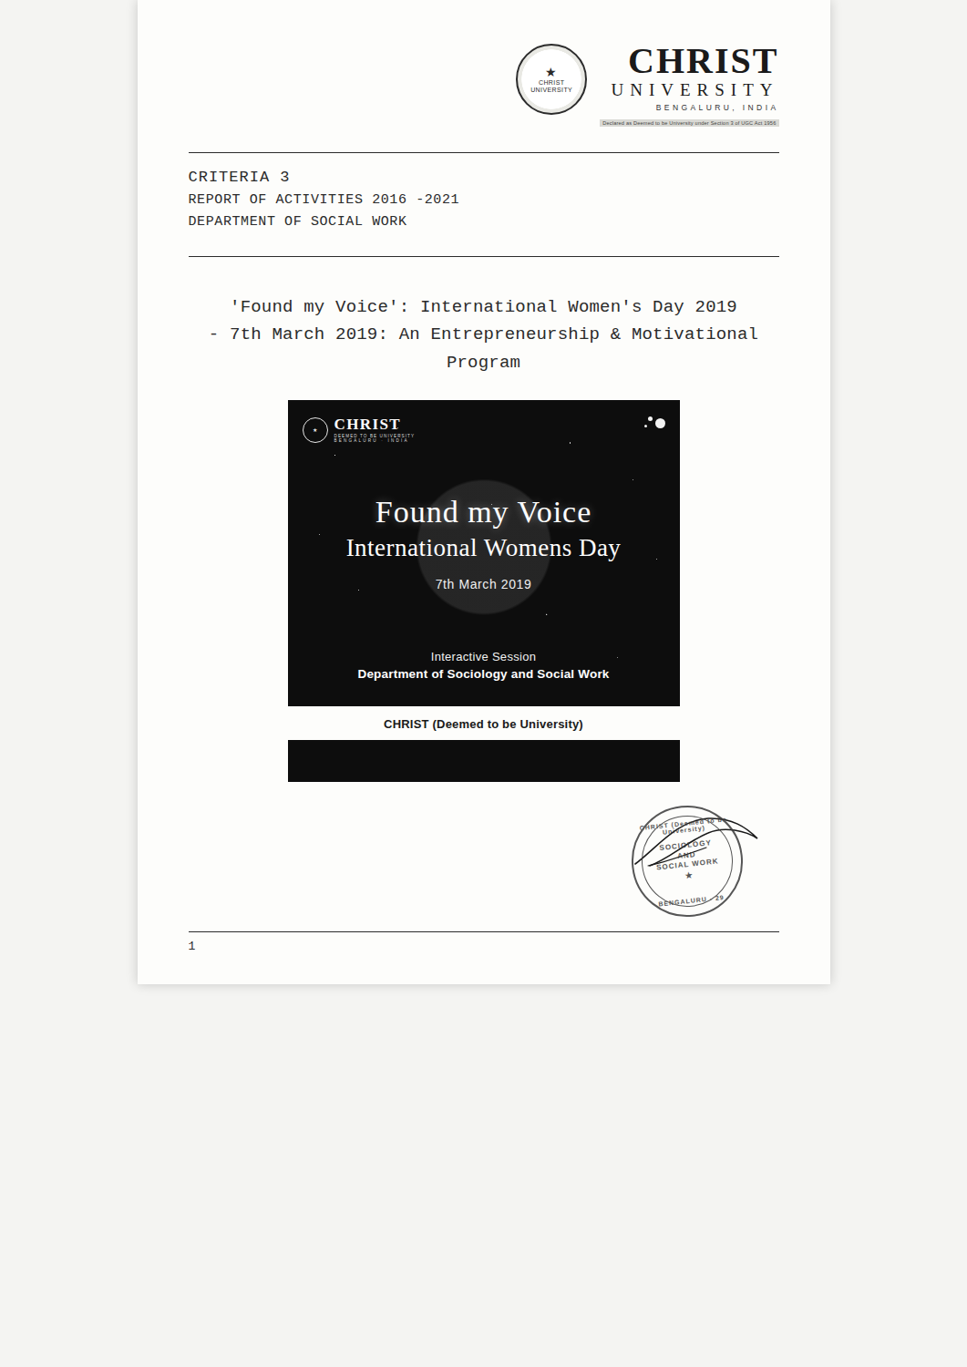★ CHRIST UNIVERSITY
CHRIST
UNIVERSITY
BENGALURU, INDIA
Declared as Deemed to be University under Section 3 of UGC Act 1956
CRITERIA 3
REPORT OF ACTIVITIES 2016 -2021
DEPARTMENT OF SOCIAL WORK
'Found my Voice': International Women's Day 2019
- 7th March 2019: An Entrepreneurship & Motivational Program
★
CHRIST
DEEMED TO BE UNIVERSITY
BENGALURU · INDIA
Found my Voice
International Womens Day
7th March 2019
Interactive Session
Department of Sociology and Social Work
CHRIST (Deemed to be University)
CHRIST (Deemed to be University)
SOCIOLOGY
AND
SOCIAL WORK
★
BENGALURU - 29
1